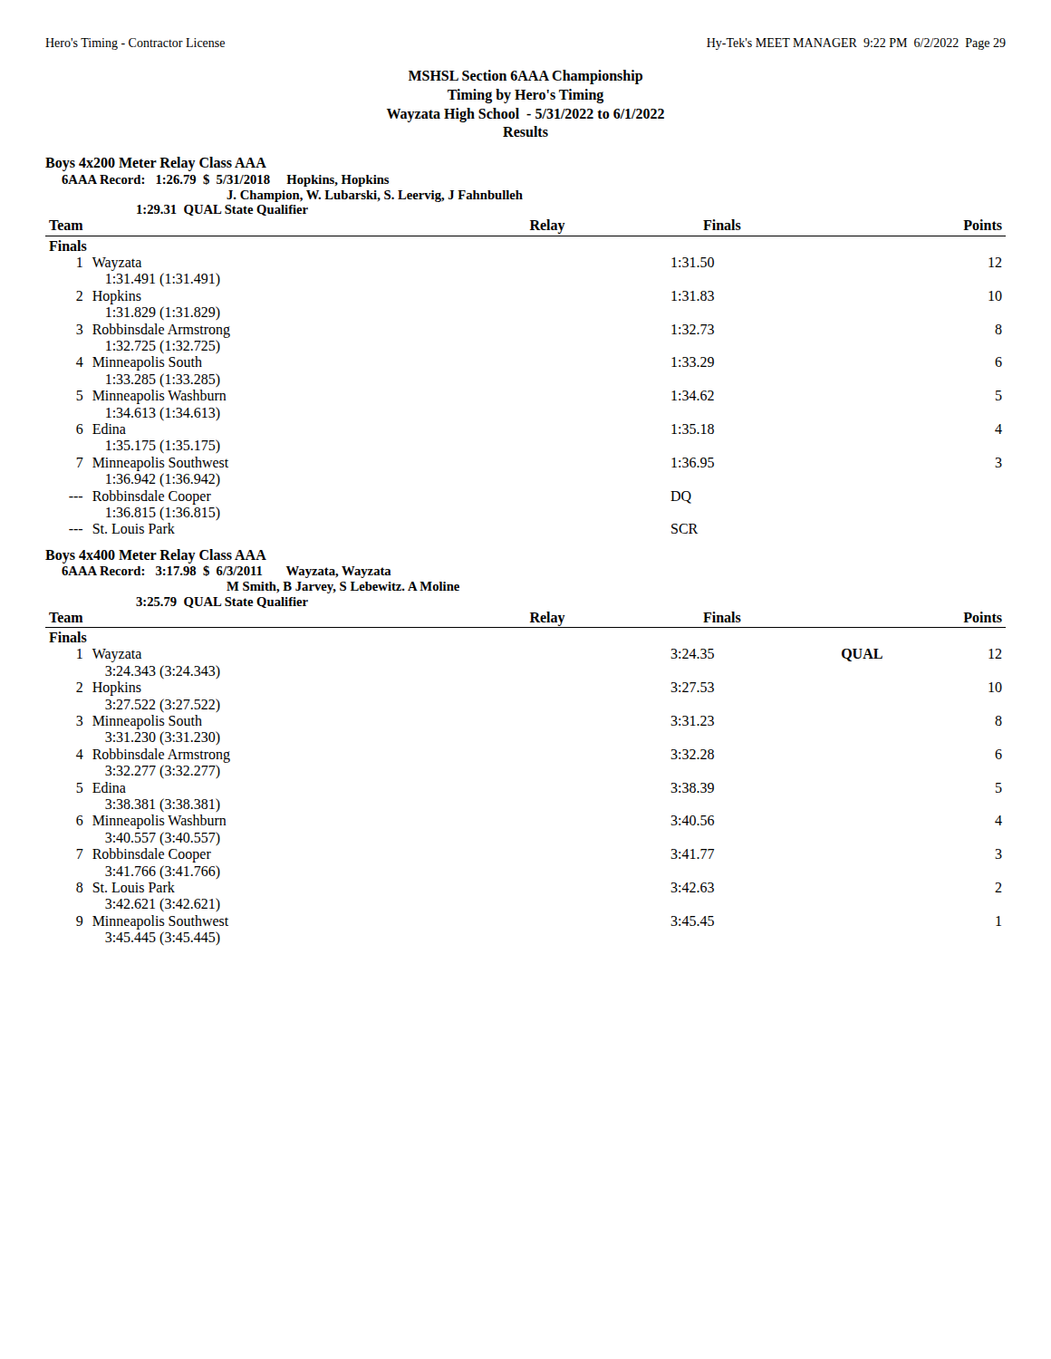Hero's Timing - Contractor License
Hy-Tek's MEET MANAGER 9:22 PM 6/2/2022 Page 29
MSHSL Section 6AAA Championship
Timing by Hero's Timing
Wayzata High School - 5/31/2022 to 6/1/2022
Results
Boys 4x200 Meter Relay Class AAA
6AAA Record: 1:26.79 $ 5/31/2018 Hopkins, Hopkins
J. Champion, W. Lubarski, S. Leervig, J Fahnbulleh
1:29.31 QUAL State Qualifier
| Team | Relay | Finals | Points |
| --- | --- | --- | --- |
| Finals |
| 1 | Wayzata | | 1:31.50 | | 12 |
| | 1:31.491 (1:31.491) |
| 2 | Hopkins | | 1:31.83 | | 10 |
| | 1:31.829 (1:31.829) |
| 3 | Robbinsdale Armstrong | | 1:32.73 | | 8 |
| | 1:32.725 (1:32.725) |
| 4 | Minneapolis South | | 1:33.29 | | 6 |
| | 1:33.285 (1:33.285) |
| 5 | Minneapolis Washburn | | 1:34.62 | | 5 |
| | 1:34.613 (1:34.613) |
| 6 | Edina | | 1:35.18 | | 4 |
| | 1:35.175 (1:35.175) |
| 7 | Minneapolis Southwest | | 1:36.95 | | 3 |
| | 1:36.942 (1:36.942) |
| --- | Robbinsdale Cooper | | DQ | | |
| | 1:36.815 (1:36.815) |
| --- | St. Louis Park | | SCR | | |
Boys 4x400 Meter Relay Class AAA
6AAA Record: 3:17.98 $ 6/3/2011 Wayzata, Wayzata
M Smith, B Jarvey, S Lebewitz. A Moline
3:25.79 QUAL State Qualifier
| Team | Relay | Finals | Points |
| --- | --- | --- | --- |
| Finals |
| 1 | Wayzata | | 3:24.35 | QUAL | 12 |
| | 3:24.343 (3:24.343) |
| 2 | Hopkins | | 3:27.53 | | 10 |
| | 3:27.522 (3:27.522) |
| 3 | Minneapolis South | | 3:31.23 | | 8 |
| | 3:31.230 (3:31.230) |
| 4 | Robbinsdale Armstrong | | 3:32.28 | | 6 |
| | 3:32.277 (3:32.277) |
| 5 | Edina | | 3:38.39 | | 5 |
| | 3:38.381 (3:38.381) |
| 6 | Minneapolis Washburn | | 3:40.56 | | 4 |
| | 3:40.557 (3:40.557) |
| 7 | Robbinsdale Cooper | | 3:41.77 | | 3 |
| | 3:41.766 (3:41.766) |
| 8 | St. Louis Park | | 3:42.63 | | 2 |
| | 3:42.621 (3:42.621) |
| 9 | Minneapolis Southwest | | 3:45.45 | | 1 |
| | 3:45.445 (3:45.445) |